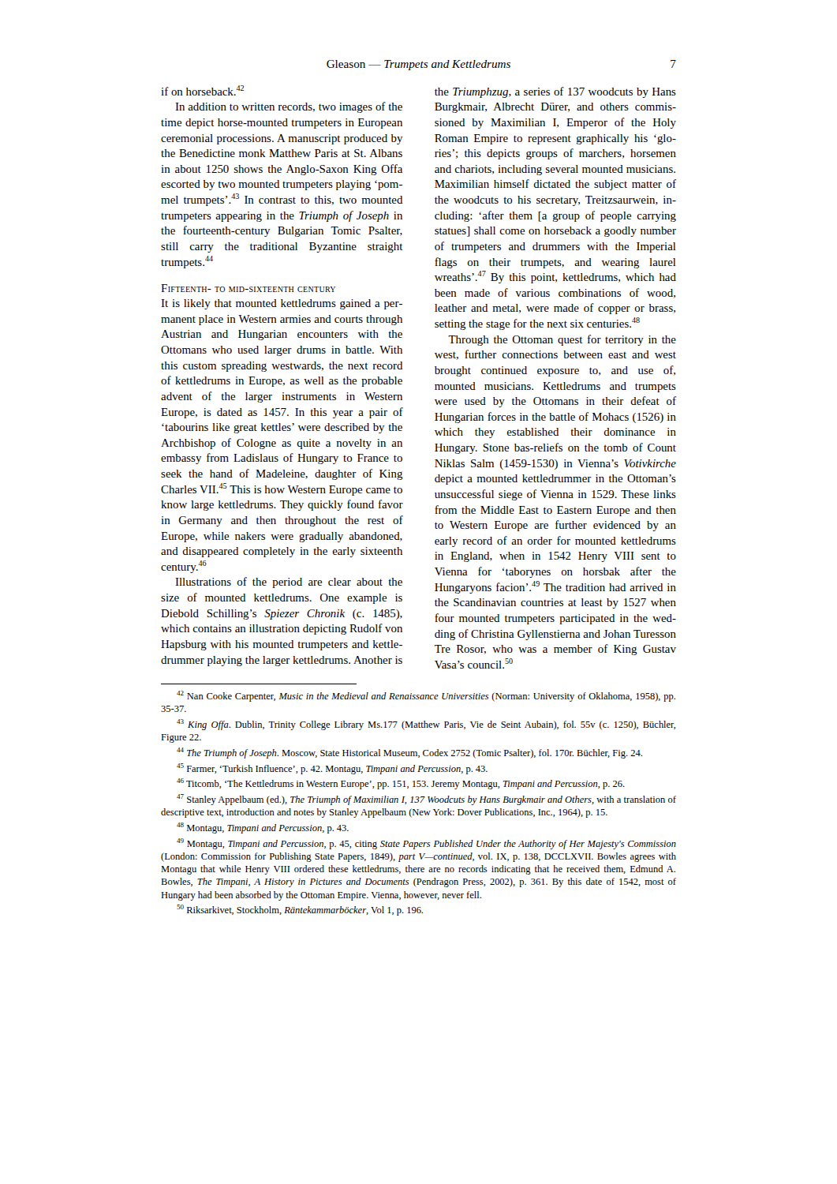Gleason — Trumpets and Kettledrums 7
if on horseback.42
In addition to written records, two images of the time depict horse-mounted trumpeters in European ceremonial processions. A manuscript produced by the Benedictine monk Matthew Paris at St. Albans in about 1250 shows the Anglo-Saxon King Offa escorted by two mounted trumpeters playing ‘pommel trumpets’.43 In contrast to this, two mounted trumpeters appearing in the Triumph of Joseph in the fourteenth-century Bulgarian Tomic Psalter, still carry the traditional Byzantine straight trumpets.44
Fifteenth- to mid-sixteenth century
It is likely that mounted kettledrums gained a permanent place in Western armies and courts through Austrian and Hungarian encounters with the Ottomans who used larger drums in battle. With this custom spreading westwards, the next record of kettledrums in Europe, as well as the probable advent of the larger instruments in Western Europe, is dated as 1457. In this year a pair of ‘tabourins like great kettles’ were described by the Archbishop of Cologne as quite a novelty in an embassy from Ladislaus of Hungary to France to seek the hand of Madeleine, daughter of King Charles VII.45 This is how Western Europe came to know large kettledrums. They quickly found favor in Germany and then throughout the rest of Europe, while nakers were gradually abandoned, and disappeared completely in the early sixteenth century.46
Illustrations of the period are clear about the size of mounted kettledrums. One example is Diebold Schilling’s Spiezer Chronik (c. 1485), which contains an illustration depicting Rudolf von Hapsburg with his mounted trumpeters and kettledrummer playing the larger kettledrums. Another is the Triumphzug, a series of 137 woodcuts by Hans Burgkmair, Albrecht Dürer, and others commissioned by Maximilian I, Emperor of the Holy Roman Empire to represent graphically his ‘glories’; this depicts groups of marchers, horsemen and chariots, including several mounted musicians. Maximilian himself dictated the subject matter of the woodcuts to his secretary, Treitzsaurwein, including: ‘after them [a group of people carrying statues] shall come on horseback a goodly number of trumpeters and drummers with the Imperial flags on their trumpets, and wearing laurel wreaths’.47 By this point, kettledrums, which had been made of various combinations of wood, leather and metal, were made of copper or brass, setting the stage for the next six centuries.48
Through the Ottoman quest for territory in the west, further connections between east and west brought continued exposure to, and use of, mounted musicians. Kettledrums and trumpets were used by the Ottomans in their defeat of Hungarian forces in the battle of Mohacs (1526) in which they established their dominance in Hungary. Stone bas-reliefs on the tomb of Count Niklas Salm (1459-1530) in Vienna’s Votivkirche depict a mounted kettledrummer in the Ottoman’s unsuccessful siege of Vienna in 1529. These links from the Middle East to Eastern Europe and then to Western Europe are further evidenced by an early record of an order for mounted kettledrums in England, when in 1542 Henry VIII sent to Vienna for ‘taborynes on horsbak after the Hungaryons facion’.49 The tradition had arrived in the Scandinavian countries at least by 1527 when four mounted trumpeters participated in the wedding of Christina Gyllenstierna and Johan Turesson Tre Rosor, who was a member of King Gustav Vasa’s council.50
42 Nan Cooke Carpenter, Music in the Medieval and Renaissance Universities (Norman: University of Oklahoma, 1958), pp. 35-37.
43 King Offa. Dublin, Trinity College Library Ms.177 (Matthew Paris, Vie de Seint Aubain), fol. 55v (c. 1250), Büchler, Figure 22.
44 The Triumph of Joseph. Moscow, State Historical Museum, Codex 2752 (Tomic Psalter), fol. 170r. Büchler, Fig. 24.
45 Farmer, ‘Turkish Influence’, p. 42. Montagu, Timpani and Percussion, p. 43.
46 Titcomb, ‘The Kettledrums in Western Europe’, pp. 151, 153. Jeremy Montagu, Timpani and Percussion, p. 26.
47 Stanley Appelbaum (ed.), The Triumph of Maximilian I, 137 Woodcuts by Hans Burgkmair and Others, with a translation of descriptive text, introduction and notes by Stanley Appelbaum (New York: Dover Publications, Inc., 1964), p. 15.
48 Montagu, Timpani and Percussion, p. 43.
49 Montagu, Timpani and Percussion, p. 45, citing State Papers Published Under the Authority of Her Majesty's Commission (London: Commission for Publishing State Papers, 1849), part V—continued, vol. IX, p. 138, DCCLXVII. Bowles agrees with Montagu that while Henry VIII ordered these kettledrums, there are no records indicating that he received them, Edmund A. Bowles, The Timpani, A History in Pictures and Documents (Pendragon Press, 2002), p. 361. By this date of 1542, most of Hungary had been absorbed by the Ottoman Empire. Vienna, however, never fell.
50 Riksarkivet, Stockholm, Räntekammarböcker, Vol 1, p. 196.